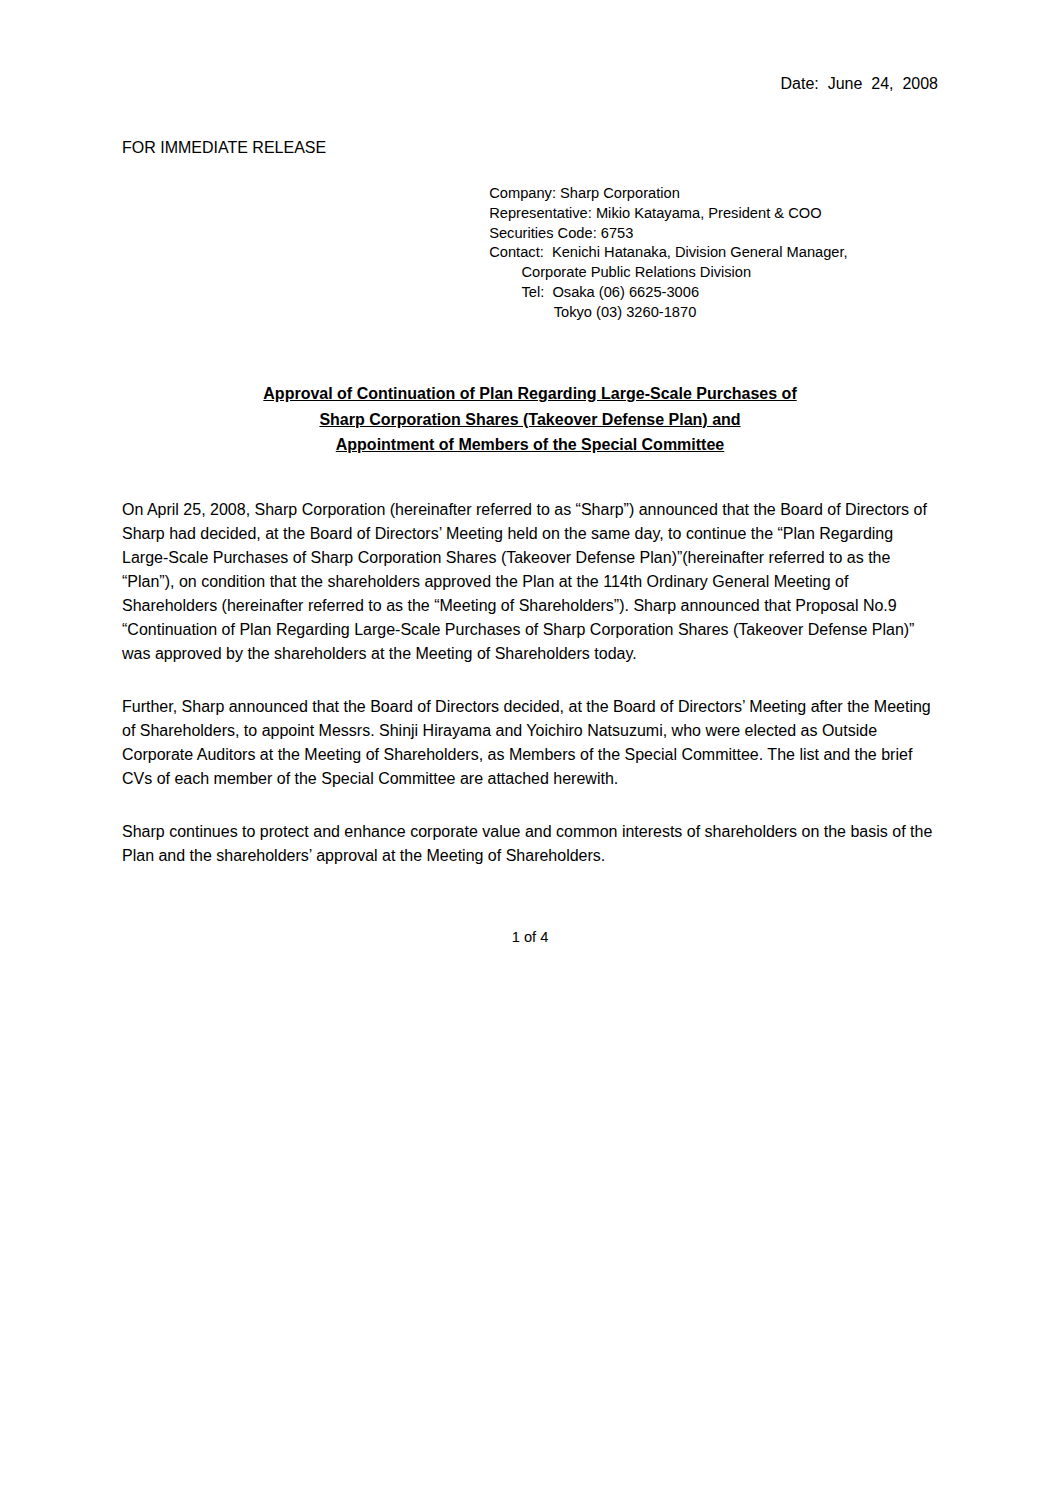Date: June 24, 2008
FOR IMMEDIATE RELEASE
Company: Sharp Corporation
Representative: Mikio Katayama, President & COO
Securities Code: 6753
Contact: Kenichi Hatanaka, Division General Manager,
Corporate Public Relations Division
Tel: Osaka (06) 6625-3006
Tokyo (03) 3260-1870
Approval of Continuation of Plan Regarding Large-Scale Purchases of
Sharp Corporation Shares (Takeover Defense Plan) and
Appointment of Members of the Special Committee
On April 25, 2008, Sharp Corporation (hereinafter referred to as “Sharp”) announced that the Board of Directors of Sharp had decided, at the Board of Directors’ Meeting held on the same day, to continue the “Plan Regarding Large-Scale Purchases of Sharp Corporation Shares (Takeover Defense Plan)”(hereinafter referred to as the “Plan”), on condition that the shareholders approved the Plan at the 114th Ordinary General Meeting of Shareholders (hereinafter referred to as the “Meeting of Shareholders”). Sharp announced that Proposal No.9 “Continuation of Plan Regarding Large-Scale Purchases of Sharp Corporation Shares (Takeover Defense Plan)” was approved by the shareholders at the Meeting of Shareholders today.
Further, Sharp announced that the Board of Directors decided, at the Board of Directors’ Meeting after the Meeting of Shareholders, to appoint Messrs. Shinji Hirayama and Yoichiro Natsuzumi, who were elected as Outside Corporate Auditors at the Meeting of Shareholders, as Members of the Special Committee. The list and the brief CVs of each member of the Special Committee are attached herewith.
Sharp continues to protect and enhance corporate value and common interests of shareholders on the basis of the Plan and the shareholders’ approval at the Meeting of Shareholders.
1 of 4